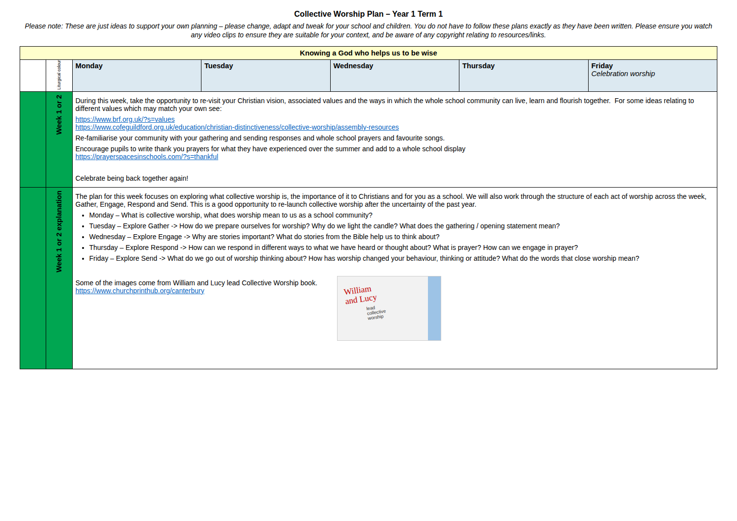Collective Worship Plan – Year 1 Term 1
Please note: These are just ideas to support your own planning – please change, adapt and tweak for your school and children. You do not have to follow these plans exactly as they have been written. Please ensure you watch any video clips to ensure they are suitable for your context, and be aware of any copyright relating to resources/links.
| Knowing a God who helps us to be wise |
| | Liturgical colour | Monday | Tuesday | Wednesday | Thursday | Friday Celebration worship |
| | Week 1 or 2 | During this week, take the opportunity to re-visit your Christian vision, associated values and the ways in which the whole school community can live, learn and flourish together. For some ideas relating to different values which may match your own see: https://www.brf.org.uk/?s=values https://www.cofeguildford.org.uk/education/christian-distinctiveness/collective-worship/assembly-resources Re-familiarise your community with your gathering and sending responses and whole school prayers and favourite songs. Encourage pupils to write thank you prayers for what they have experienced over the summer and add to a whole school display https://prayerspacesinschools.com/?s=thankful Celebrate being back together again! |
| | Week 1 or 2 explanation | The plan for this week focuses on exploring what collective worship is, the importance of it to Christians and for you as a school. We will also work through the structure of each act of worship across the week, Gather, Engage, Respond and Send. This is a good opportunity to re-launch collective worship after the uncertainty of the past year. Monday – What is collective worship, what does worship mean to us as a school community? Tuesday – Explore Gather -> How do we prepare ourselves for worship? Why do we light the candle? What does the gathering / opening statement mean? Wednesday – Explore Engage -> Why are stories important? What do stories from the Bible help us to think about? Thursday – Explore Respond -> How can we respond in different ways to what we have heard or thought about? What is prayer? How can we engage in prayer? Friday – Explore Send -> What do we go out of worship thinking about? How has worship changed your behaviour, thinking or attitude? What do the words that close worship mean? Some of the images come from William and Lucy lead Collective Worship book. https://www.churchprinthub.org/canterbury William and Lucy lead collective worship |